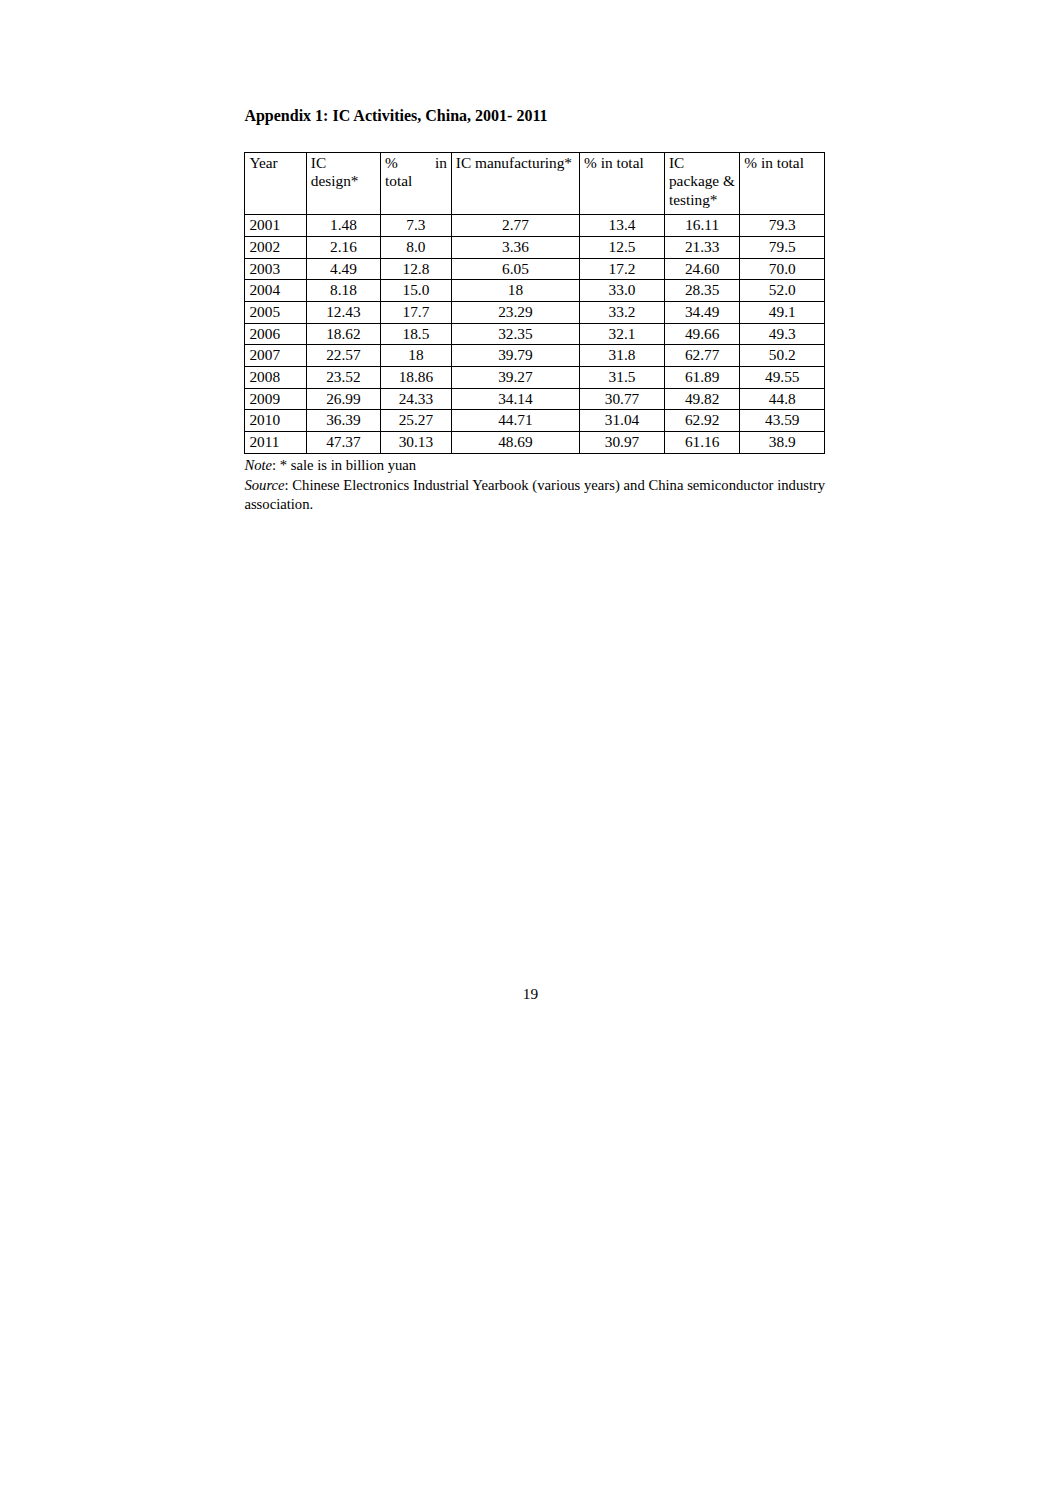Appendix 1: IC Activities, China, 2001- 2011
| Year | IC design* | % in total | IC manufacturing* | % in total | IC package & testing* | % in total |
| --- | --- | --- | --- | --- | --- | --- |
| 2001 | 1.48 | 7.3 | 2.77 | 13.4 | 16.11 | 79.3 |
| 2002 | 2.16 | 8.0 | 3.36 | 12.5 | 21.33 | 79.5 |
| 2003 | 4.49 | 12.8 | 6.05 | 17.2 | 24.60 | 70.0 |
| 2004 | 8.18 | 15.0 | 18 | 33.0 | 28.35 | 52.0 |
| 2005 | 12.43 | 17.7 | 23.29 | 33.2 | 34.49 | 49.1 |
| 2006 | 18.62 | 18.5 | 32.35 | 32.1 | 49.66 | 49.3 |
| 2007 | 22.57 | 18 | 39.79 | 31.8 | 62.77 | 50.2 |
| 2008 | 23.52 | 18.86 | 39.27 | 31.5 | 61.89 | 49.55 |
| 2009 | 26.99 | 24.33 | 34.14 | 30.77 | 49.82 | 44.8 |
| 2010 | 36.39 | 25.27 | 44.71 | 31.04 | 62.92 | 43.59 |
| 2011 | 47.37 | 30.13 | 48.69 | 30.97 | 61.16 | 38.9 |
Note: * sale is in billion yuan
Source: Chinese Electronics Industrial Yearbook (various years) and China semiconductor industry association.
19